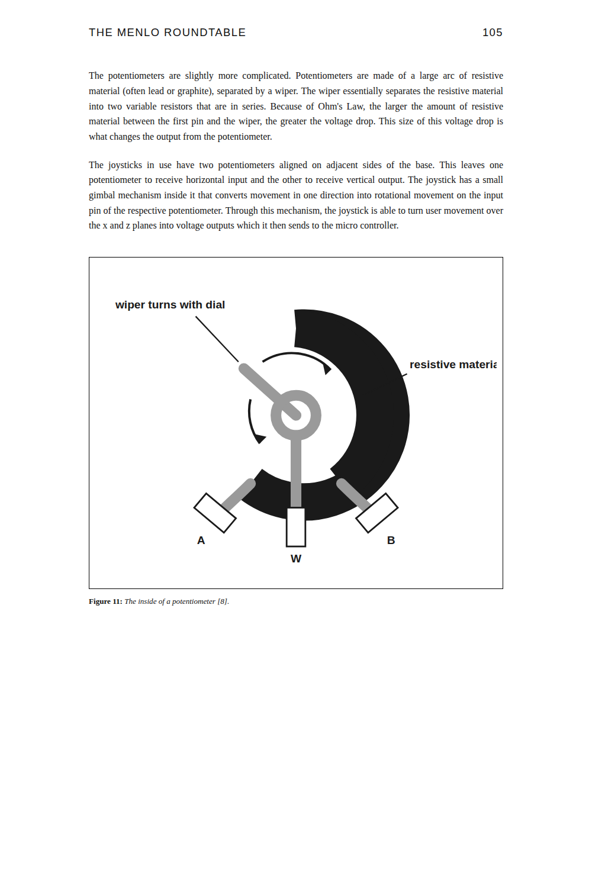The Menlo Roundtable 105
The potentiometers are slightly more complicated. Potentiometers are made of a large arc of resistive material (often lead or graphite), separated by a wiper. The wiper essentially separates the resistive material into two variable resistors that are in series. Because of Ohm's Law, the larger the amount of resistive material between the first pin and the wiper, the greater the voltage drop. This size of this voltage drop is what changes the output from the potentiometer.
The joysticks in use have two potentiometers aligned on adjacent sides of the base. This leaves one potentiometer to receive horizontal input and the other to receive vertical output. The joystick has a small gimbal mechanism inside it that converts movement in one direction into rotational movement on the input pin of the respective potentiometer. Through this mechanism, the joystick is able to turn user movement over the x and z planes into voltage outputs which it then sends to the micro controller.
wiper turns with dial resistive material A W B
Figure 11: The inside of a potentiometer [8].